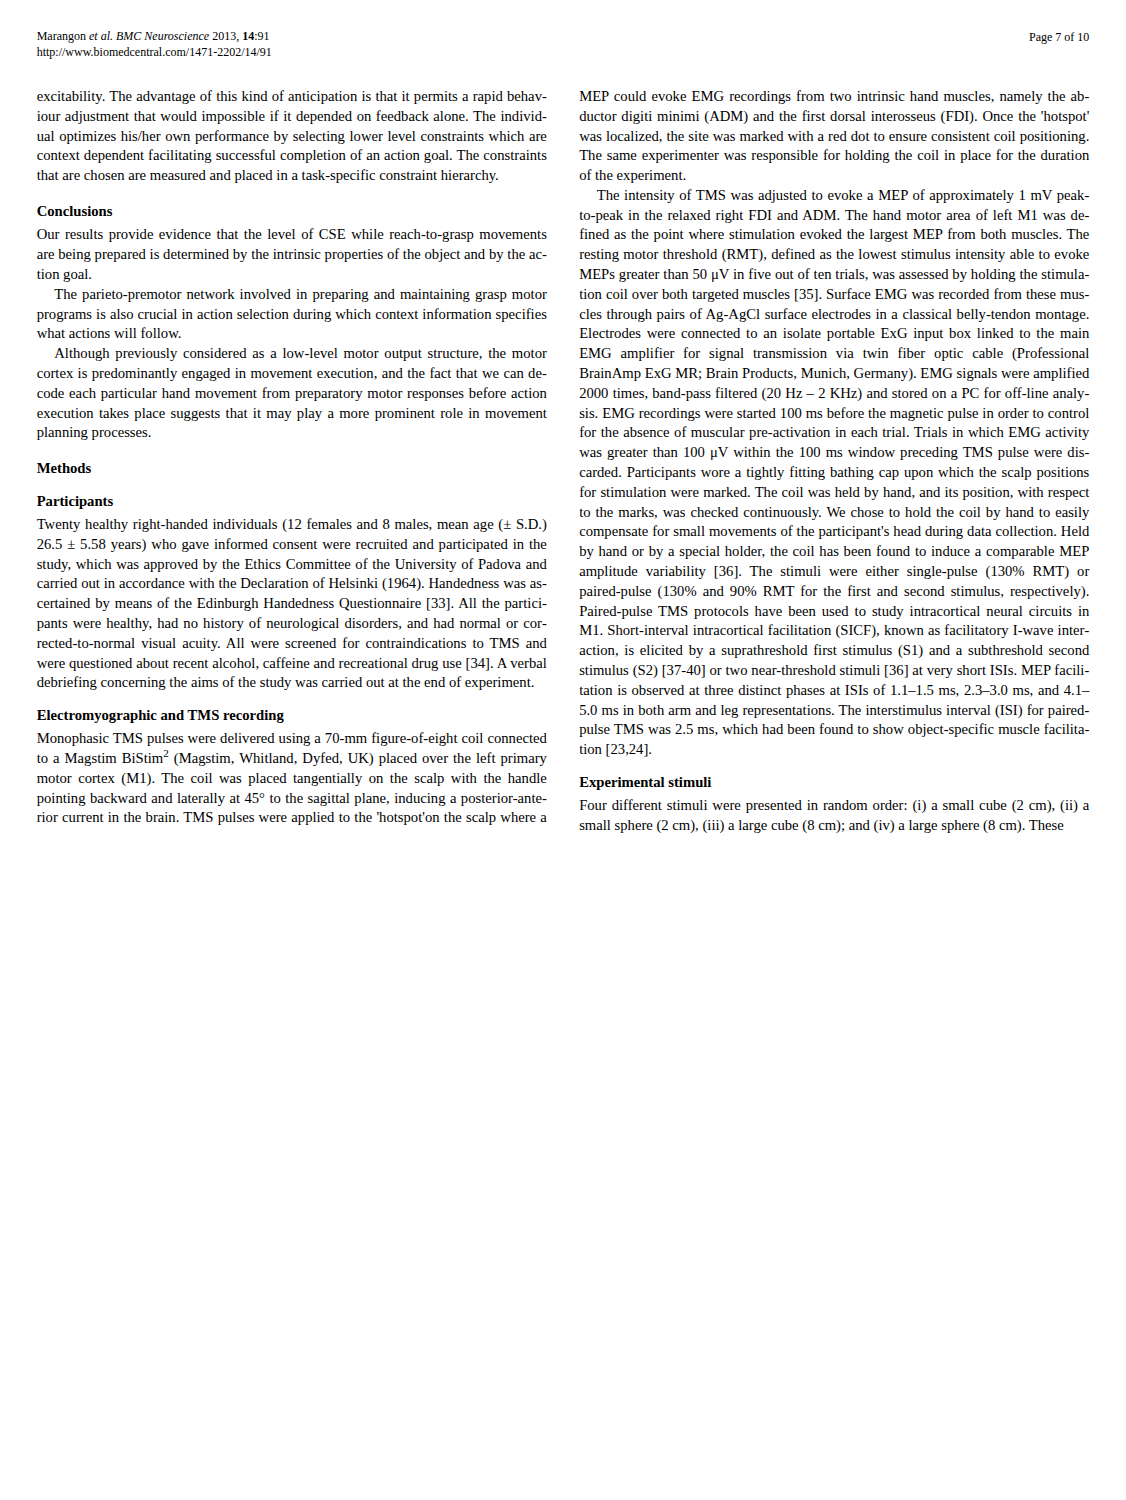Marangon et al. BMC Neuroscience 2013, 14:91
http://www.biomedcentral.com/1471-2202/14/91
Page 7 of 10
excitability. The advantage of this kind of anticipation is that it permits a rapid behaviour adjustment that would impossible if it depended on feedback alone. The individual optimizes his/her own performance by selecting lower level constraints which are context dependent facilitating successful completion of an action goal. The constraints that are chosen are measured and placed in a task-specific constraint hierarchy.
Conclusions
Our results provide evidence that the level of CSE while reach-to-grasp movements are being prepared is determined by the intrinsic properties of the object and by the action goal.
The parieto-premotor network involved in preparing and maintaining grasp motor programs is also crucial in action selection during which context information specifies what actions will follow.
Although previously considered as a low-level motor output structure, the motor cortex is predominantly engaged in movement execution, and the fact that we can decode each particular hand movement from preparatory motor responses before action execution takes place suggests that it may play a more prominent role in movement planning processes.
Methods
Participants
Twenty healthy right-handed individuals (12 females and 8 males, mean age (± S.D.) 26.5 ± 5.58 years) who gave informed consent were recruited and participated in the study, which was approved by the Ethics Committee of the University of Padova and carried out in accordance with the Declaration of Helsinki (1964). Handedness was ascertained by means of the Edinburgh Handedness Questionnaire [33]. All the participants were healthy, had no history of neurological disorders, and had normal or corrected-to-normal visual acuity. All were screened for contraindications to TMS and were questioned about recent alcohol, caffeine and recreational drug use [34]. A verbal debriefing concerning the aims of the study was carried out at the end of experiment.
Electromyographic and TMS recording
Monophasic TMS pulses were delivered using a 70-mm figure-of-eight coil connected to a Magstim BiStim2 (Magstim, Whitland, Dyfed, UK) placed over the left primary motor cortex (M1). The coil was placed tangentially on the scalp with the handle pointing backward and laterally at 45° to the sagittal plane, inducing a posterior-anterior current in the brain. TMS pulses were applied to the 'hotspot'on the scalp where a MEP could evoke EMG recordings from two intrinsic hand muscles, namely the abductor digiti minimi (ADM) and the first dorsal interosseus (FDI). Once the 'hotspot' was localized, the site was marked with a red dot to ensure consistent coil positioning. The same experimenter was responsible for holding the coil in place for the duration of the experiment.
The intensity of TMS was adjusted to evoke a MEP of approximately 1 mV peak-to-peak in the relaxed right FDI and ADM. The hand motor area of left M1 was defined as the point where stimulation evoked the largest MEP from both muscles. The resting motor threshold (RMT), defined as the lowest stimulus intensity able to evoke MEPs greater than 50 μV in five out of ten trials, was assessed by holding the stimulation coil over both targeted muscles [35]. Surface EMG was recorded from these muscles through pairs of Ag-AgCl surface electrodes in a classical belly-tendon montage. Electrodes were connected to an isolate portable ExG input box linked to the main EMG amplifier for signal transmission via twin fiber optic cable (Professional BrainAmp ExG MR; Brain Products, Munich, Germany). EMG signals were amplified 2000 times, band-pass filtered (20 Hz – 2 KHz) and stored on a PC for off-line analysis. EMG recordings were started 100 ms before the magnetic pulse in order to control for the absence of muscular pre-activation in each trial. Trials in which EMG activity was greater than 100 μV within the 100 ms window preceding TMS pulse were discarded. Participants wore a tightly fitting bathing cap upon which the scalp positions for stimulation were marked. The coil was held by hand, and its position, with respect to the marks, was checked continuously. We chose to hold the coil by hand to easily compensate for small movements of the participant's head during data collection. Held by hand or by a special holder, the coil has been found to induce a comparable MEP amplitude variability [36]. The stimuli were either single-pulse (130% RMT) or paired-pulse (130% and 90% RMT for the first and second stimulus, respectively). Paired-pulse TMS protocols have been used to study intracortical neural circuits in M1. Short-interval intracortical facilitation (SICF), known as facilitatory I-wave interaction, is elicited by a suprathreshold first stimulus (S1) and a subthreshold second stimulus (S2) [37-40] or two near-threshold stimuli [36] at very short ISIs. MEP facilitation is observed at three distinct phases at ISIs of 1.1–1.5 ms, 2.3–3.0 ms, and 4.1–5.0 ms in both arm and leg representations. The interstimulus interval (ISI) for paired-pulse TMS was 2.5 ms, which had been found to show object-specific muscle facilitation [23,24].
Experimental stimuli
Four different stimuli were presented in random order: (i) a small cube (2 cm), (ii) a small sphere (2 cm), (iii) a large cube (8 cm); and (iv) a large sphere (8 cm). These